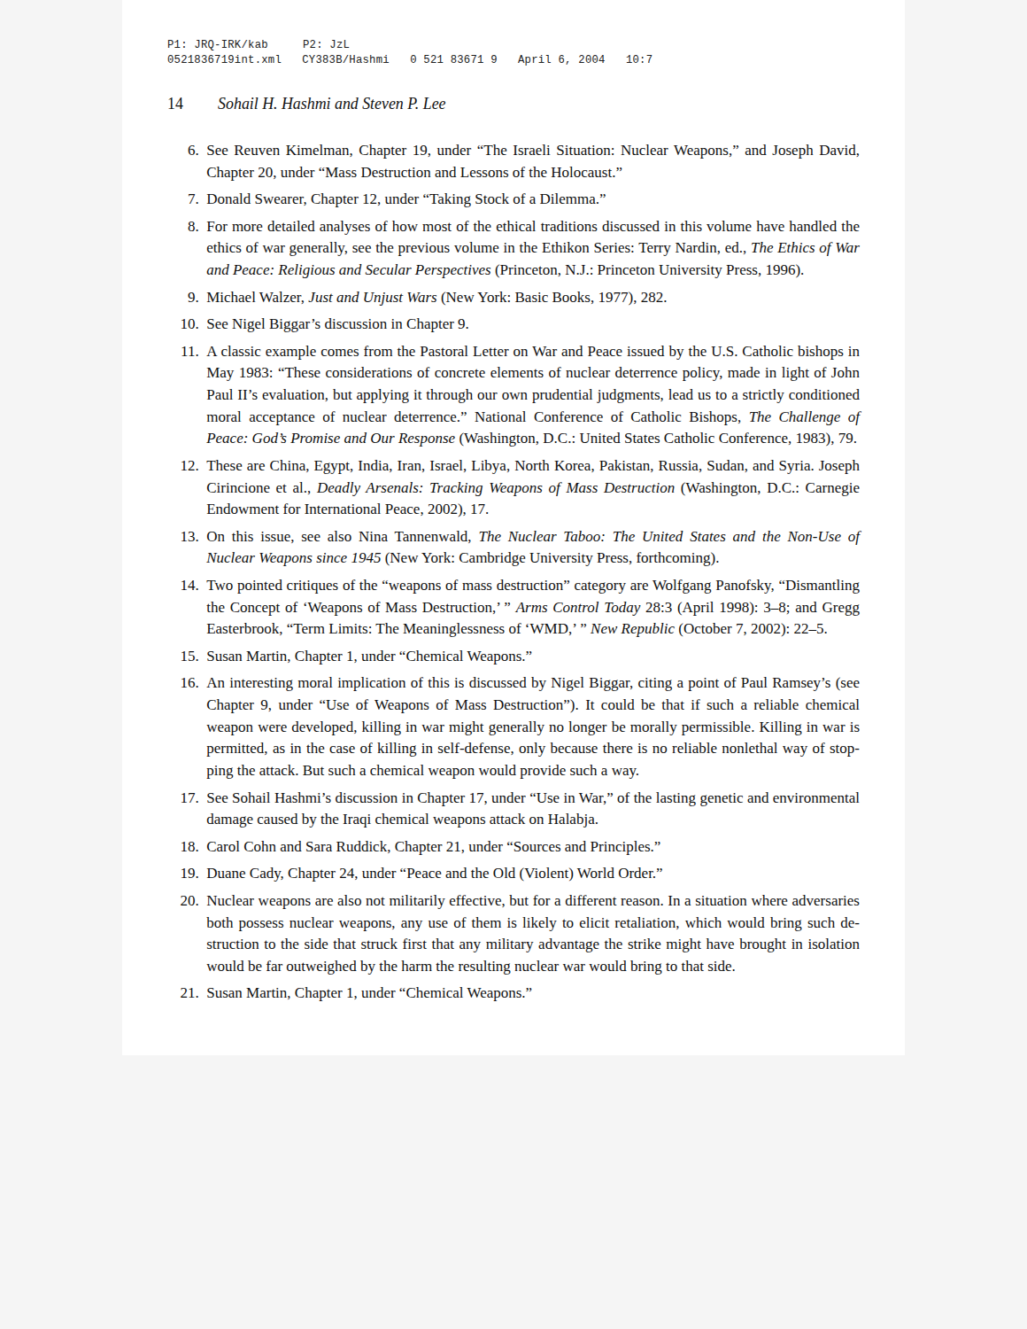P1: JRQ-IRK/kab P2: JzL
0521836719int.xml CY383B/Hashmi 0 521 83671 9 April 6, 200410:7
14
Sohail H. Hashmi and Steven P. Lee
6. See Reuven Kimelman, Chapter 19, under “The Israeli Situation: Nuclear Weapons,” and Joseph David, Chapter 20, under “Mass Destruction and Lessons of the Holocaust.”
7. Donald Swearer, Chapter 12, under “Taking Stock of a Dilemma.”
8. For more detailed analyses of how most of the ethical traditions discussed in this volume have handled the ethics of war generally, see the previous volume in the Ethikon Series: Terry Nardin, ed., The Ethics of War and Peace: Religious and Secular Perspectives (Princeton, N.J.: Princeton University Press, 1996).
9. Michael Walzer, Just and Unjust Wars (New York: Basic Books, 1977), 282.
10. See Nigel Biggar’s discussion in Chapter 9.
11. A classic example comes from the Pastoral Letter on War and Peace issued by the U.S. Catholic bishops in May 1983: “These considerations of concrete elements of nuclear deterrence policy, made in light of John Paul II’s evaluation, but applying it through our own prudential judgments, lead us to a strictly conditioned moral acceptance of nuclear deterrence.” National Conference of Catholic Bishops, The Challenge of Peace: God’s Promise and Our Response (Washington, D.C.: United States Catholic Conference, 1983), 79.
12. These are China, Egypt, India, Iran, Israel, Libya, North Korea, Pakistan, Russia, Sudan, and Syria. Joseph Cirincione et al., Deadly Arsenals: Tracking Weapons of Mass Destruction (Washington, D.C.: Carnegie Endowment for International Peace, 2002), 17.
13. On this issue, see also Nina Tannenwald, The Nuclear Taboo: The United States and the Non-Use of Nuclear Weapons since 1945 (New York: Cambridge University Press, forthcoming).
14. Two pointed critiques of the “weapons of mass destruction” category are Wolfgang Panofsky, “Dismantling the Concept of ‘Weapons of Mass Destruction,’ ” Arms Control Today 28:3 (April 1998): 3–8; and Gregg Easterbrook, “Term Limits: The Meaninglessness of ‘WMD,’ ” New Republic (October 7, 2002): 22–5.
15. Susan Martin, Chapter 1, under “Chemical Weapons.”
16. An interesting moral implication of this is discussed by Nigel Biggar, citing a point of Paul Ramsey’s (see Chapter 9, under “Use of Weapons of Mass Destruction”). It could be that if such a reliable chemical weapon were developed, killing in war might generally no longer be morally permissible. Killing in war is permitted, as in the case of killing in self-defense, only because there is no reliable nonlethal way of stopping the attack. But such a chemical weapon would provide such a way.
17. See Sohail Hashmi’s discussion in Chapter 17, under “Use in War,” of the lasting genetic and environmental damage caused by the Iraqi chemical weapons attack on Halabja.
18. Carol Cohn and Sara Ruddick, Chapter 21, under “Sources and Principles.”
19. Duane Cady, Chapter 24, under “Peace and the Old (Violent) World Order.”
20. Nuclear weapons are also not militarily effective, but for a different reason. In a situation where adversaries both possess nuclear weapons, any use of them is likely to elicit retaliation, which would bring such destruction to the side that struck first that any military advantage the strike might have brought in isolation would be far outweighed by the harm the resulting nuclear war would bring to that side.
21. Susan Martin, Chapter 1, under “Chemical Weapons.”